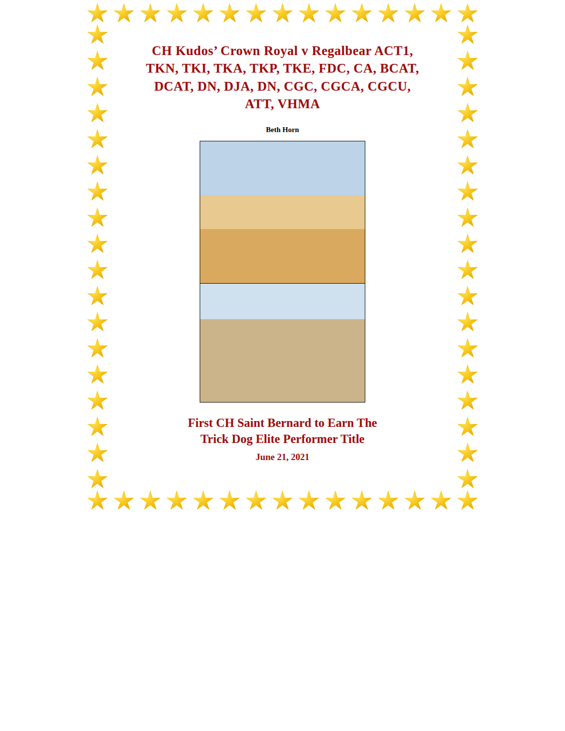CH Kudos’ Crown Royal v Regalbear ACT1,
TKN, TKI, TKA, TKP, TKE, FDC, CA, BCAT,
DCAT, DN, DJA, DN, CGC, CGCA, CGCU,
ATT, VHMA
Beth Horn
First CH Saint Bernard to Earn The
Trick Dog Elite Performer Title
June 21, 2021